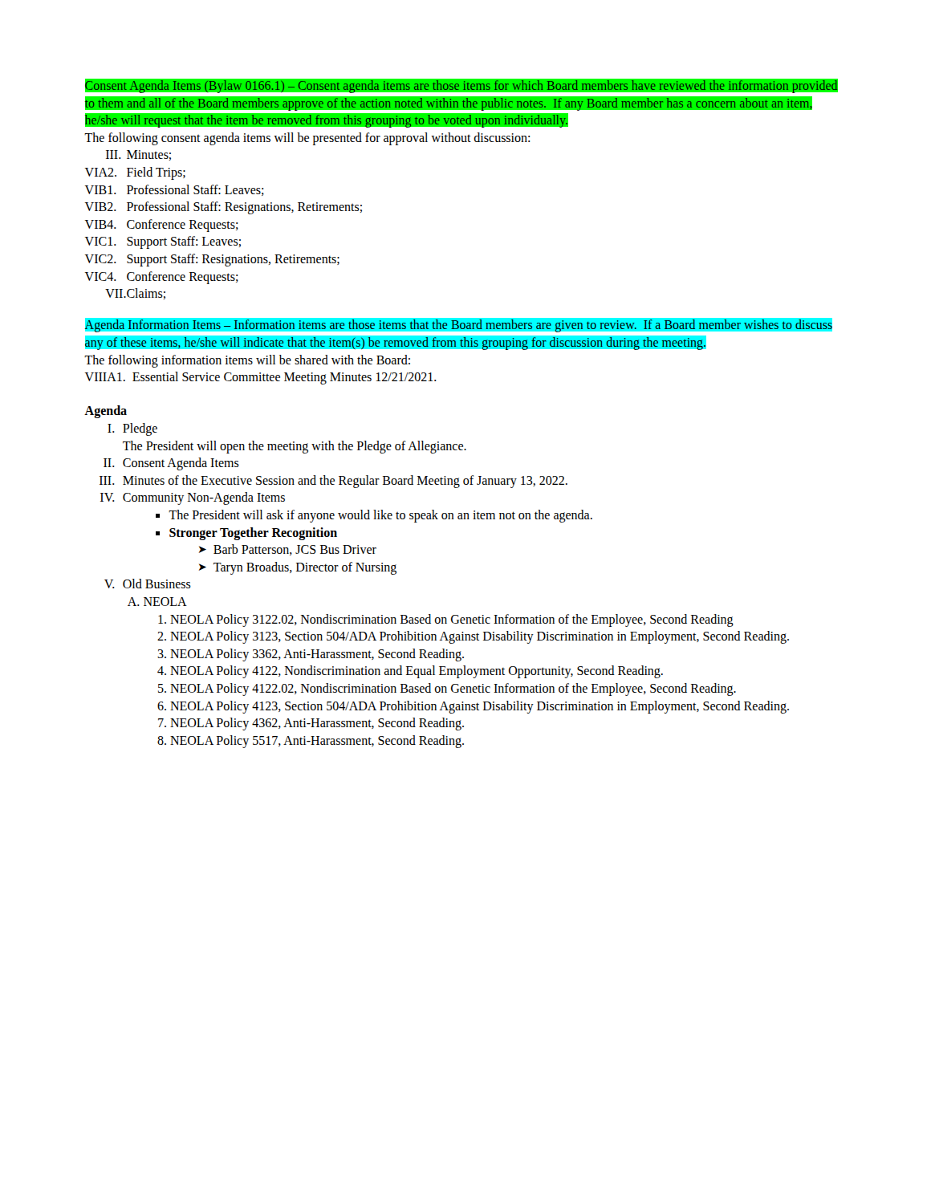Consent Agenda Items (Bylaw 0166.1) – Consent agenda items are those items for which Board members have reviewed the information provided to them and all of the Board members approve of the action noted within the public notes. If any Board member has a concern about an item, he/she will request that the item be removed from this grouping to be voted upon individually.
The following consent agenda items will be presented for approval without discussion:
| III. | Minutes; |
| VIA2. | Field Trips; |
| VIB1. | Professional Staff: Leaves; |
| VIB2. | Professional Staff: Resignations, Retirements; |
| VIB4. | Conference Requests; |
| VIC1. | Support Staff: Leaves; |
| VIC2. | Support Staff: Resignations, Retirements; |
| VIC4. | Conference Requests; |
| VII. | Claims; |
Agenda Information Items – Information items are those items that the Board members are given to review. If a Board member wishes to discuss any of these items, he/she will indicate that the item(s) be removed from this grouping for discussion during the meeting.
The following information items will be shared with the Board:
VIIIA1. Essential Service Committee Meeting Minutes 12/21/2021.
Agenda
Pledge
The President will open the meeting with the Pledge of Allegiance.
Consent Agenda Items
Minutes of the Executive Session and the Regular Board Meeting of January 13, 2022.
Community Non-Agenda Items
The President will ask if anyone would like to speak on an item not on the agenda.
Stronger Together Recognition
Barb Patterson, JCS Bus Driver
Taryn Broadus, Director of Nursing
Old Business
NEOLA
NEOLA Policy 3122.02, Nondiscrimination Based on Genetic Information of the Employee, Second Reading
NEOLA Policy 3123, Section 504/ADA Prohibition Against Disability Discrimination in Employment, Second Reading.
NEOLA Policy 3362, Anti-Harassment, Second Reading.
NEOLA Policy 4122, Nondiscrimination and Equal Employment Opportunity, Second Reading.
NEOLA Policy 4122.02, Nondiscrimination Based on Genetic Information of the Employee, Second Reading.
NEOLA Policy 4123, Section 504/ADA Prohibition Against Disability Discrimination in Employment, Second Reading.
NEOLA Policy 4362, Anti-Harassment, Second Reading.
NEOLA Policy 5517, Anti-Harassment, Second Reading.